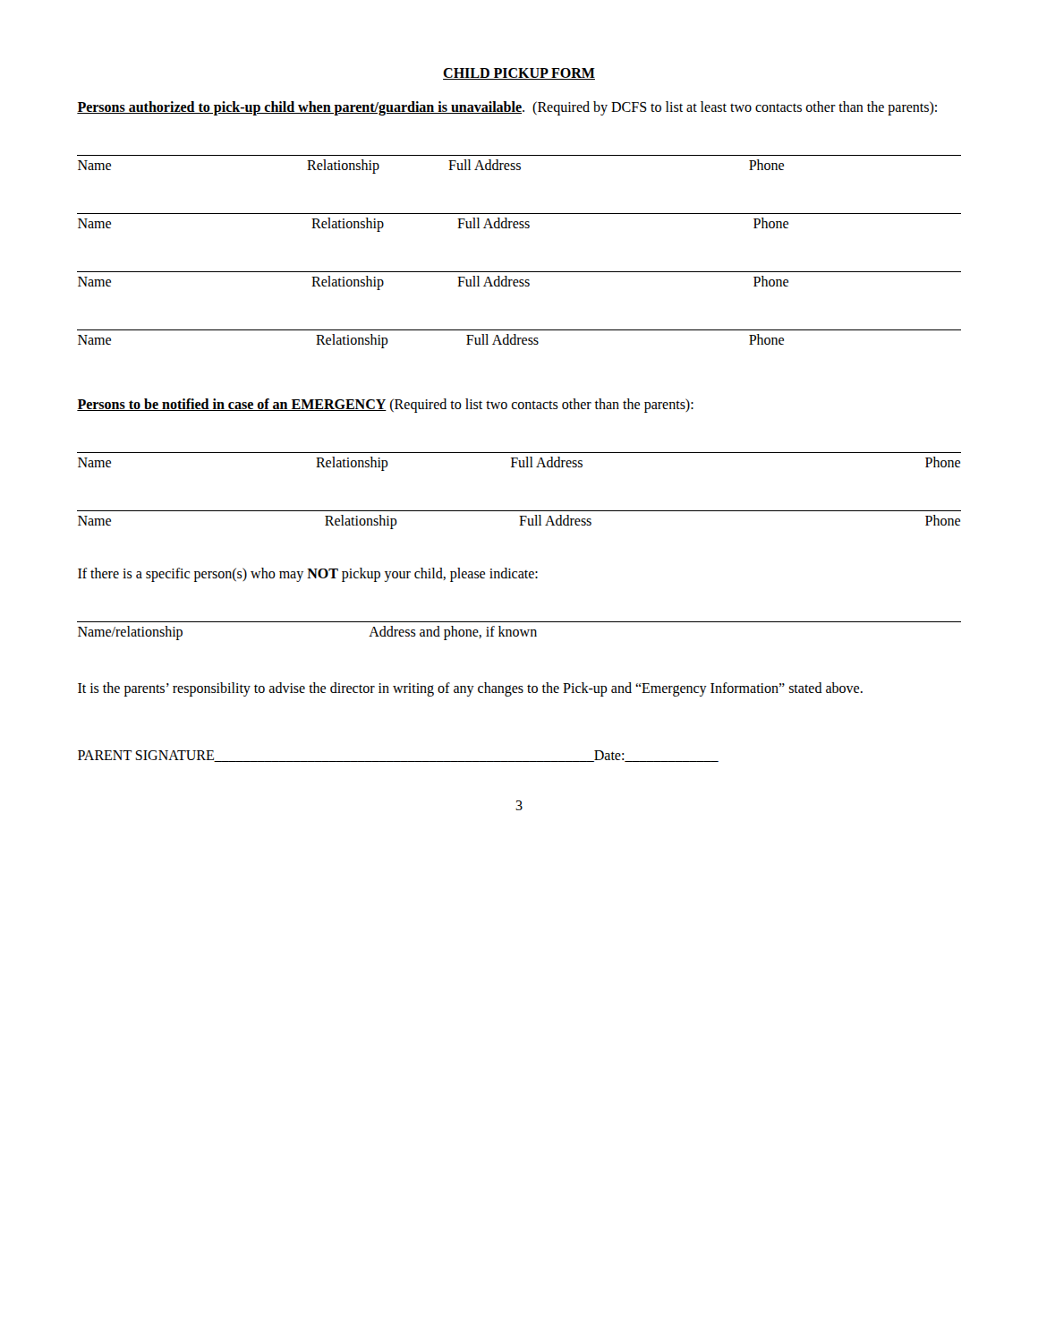CHILD PICKUP FORM
Persons authorized to pick-up child when parent/guardian is unavailable. (Required by DCFS to list at least two contacts other than the parents):
Name
Relationship
Full Address
Phone
Name
Relationship
Full Address
Phone
Name
Relationship
Full Address
Phone
Name
Relationship
Full Address
Phone
Persons to be notified in case of an EMERGENCY (Required to list two contacts other than the parents):
Name
Relationship
Full Address
Phone
Name
Relationship
Full Address
Phone
If there is a specific person(s) who may NOT pickup your child, please indicate:
Name/relationship
Address and phone, if known
It is the parents’ responsibility to advise the director in writing of any changes to the Pick-up and “Emergency Information” stated above.
PARENT SIGNATURE_____________________________________________________Date:_____________
3